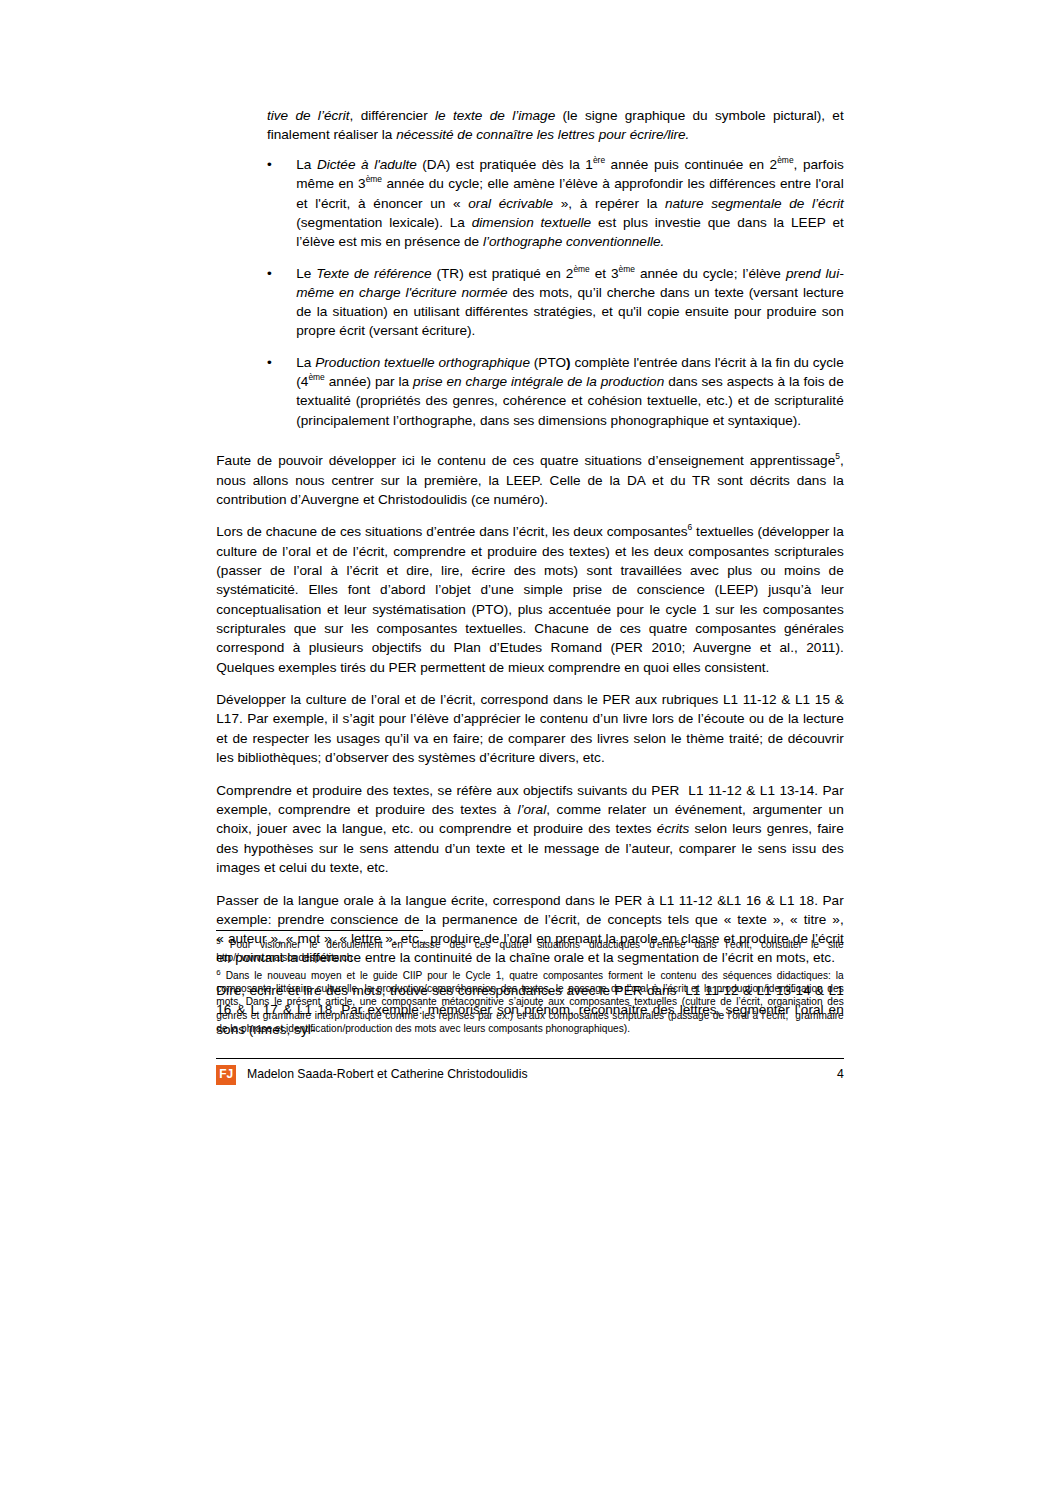tive de l’écrit, différencier le texte de l’image (le signe graphique du symbole pictural), et finalement réaliser la nécessité de connaître les lettres pour écrire/lire.
La Dictée à l'adulte (DA) est pratiquée dès la 1ère année puis continuée en 2ème, parfois même en 3ème année du cycle; elle amène l’élève à approfondir les différences entre l'oral et l'écrit, à énoncer un « oral écrivable », à repérer la nature segmentale de l’écrit (segmentation lexicale). La dimension textuelle est plus investie que dans la LEEP et l’élève est mis en présence de l’orthographe conventionnelle.
Le Texte de référence (TR) est pratiqué en 2ème et 3ème année du cycle; l’élève prend lui-même en charge l'écriture normée des mots, qu’il cherche dans un texte (versant lecture de la situation) en utilisant différentes stratégies, et qu'il copie ensuite pour produire son propre écrit (versant écriture).
La Production textuelle orthographique (PTO) complète l'entrée dans l'écrit à la fin du cycle (4ème année) par la prise en charge intégrale de la production dans ses aspects à la fois de textualité (propriétés des genres, cohérence et cohésion textuelle, etc.) et de scripturalité (principalement l’orthographe, dans ses dimensions phonographique et syntaxique).
Faute de pouvoir développer ici le contenu de ces quatre situations d’enseignement apprentissage5, nous allons nous centrer sur la première, la LEEP. Celle de la DA et du TR sont décrits dans la contribution d’Auvergne et Christodoulidis (ce numéro).
Lors de chacune de ces situations d’entrée dans l’écrit, les deux composantes6 textuelles (développer la culture de l’oral et de l’écrit, comprendre et produire des textes) et les deux composantes scripturales (passer de l’oral à l’écrit et dire, lire, écrire des mots) sont travaillées avec plus ou moins de systématicité. Elles font d’abord l’objet d’une simple prise de conscience (LEEP) jusqu’à leur conceptualisation et leur systématisation (PTO), plus accentuée pour le cycle 1 sur les composantes scripturales que sur les composantes textuelles. Chacune de ces quatre composantes générales correspond à plusieurs objectifs du Plan d’Etudes Romand (PER 2010; Auvergne et al., 2011). Quelques exemples tirés du PER permettent de mieux comprendre en quoi elles consistent.
Développer la culture de l’oral et de l’écrit, correspond dans le PER aux rubriques L1 11-12 & L1 15 & L17. Par exemple, il s’agit pour l’élève d’apprécier le contenu d’un livre lors de l’écoute ou de la lecture et de respecter les usages qu’il va en faire; de comparer des livres selon le thème traité; de découvrir les bibliothèques; d’observer des systèmes d’écriture divers, etc.
Comprendre et produire des textes, se réfère aux objectifs suivants du PER L1 11-12 & L1 13-14. Par exemple, comprendre et produire des textes à l’oral, comme relater un événement, argumenter un choix, jouer avec la langue, etc. ou comprendre et produire des textes écrits selon leurs genres, faire des hypothèses sur le sens attendu d’un texte et le message de l’auteur, comparer le sens issu des images et celui du texte, etc.
Passer de la langue orale à la langue écrite, correspond dans le PER à L1 11-12 &L1 16 & L1 18. Par exemple: prendre conscience de la permanence de l’écrit, de concepts tels que « texte », « titre », « auteur », « mot », « lettre », etc., produire de l’oral en prenant la parole en classe et produire de l’écrit en pointant la différence entre la continuité de la chaîne orale et la segmentation de l’écrit en mots, etc.
Dire, écrire et lire des mots, trouve ses correspondances avec le PER dans L1 11-12 & L1 13-14 & L1 16 & L 17 & L1 18. Par exemple: mémoriser son prénom, reconnaître des lettres, segmenter l’oral en sons (rimes, syl-
5 Pour visionner le déroulement en classe des ces quatre situations didactiques d’entrée dans l’écrit, consulter le site http//:www.maisondespetits.ch
6 Dans le nouveau moyen et le guide CIIP pour le Cycle 1, quatre composantes forment le contenu des séquences didactiques: la composante littéraire culturelle, la production/compréhension des textes, le passage de l’oral à l’écrit et la production/identification des mots. Dans le présent article, une composante métacognitive s’ajoute aux composantes textuelles (culture de l’écrit, organisation des genres et grammaire interphrastique comme les reprises par ex.) et aux composantes scripturales (passage de l’oral à l’écrit, grammaire de la phrase et identification/production des mots avec leurs composants phonographiques).
FJ Madelon Saada-Robert et Catherine Christodoulidis 4